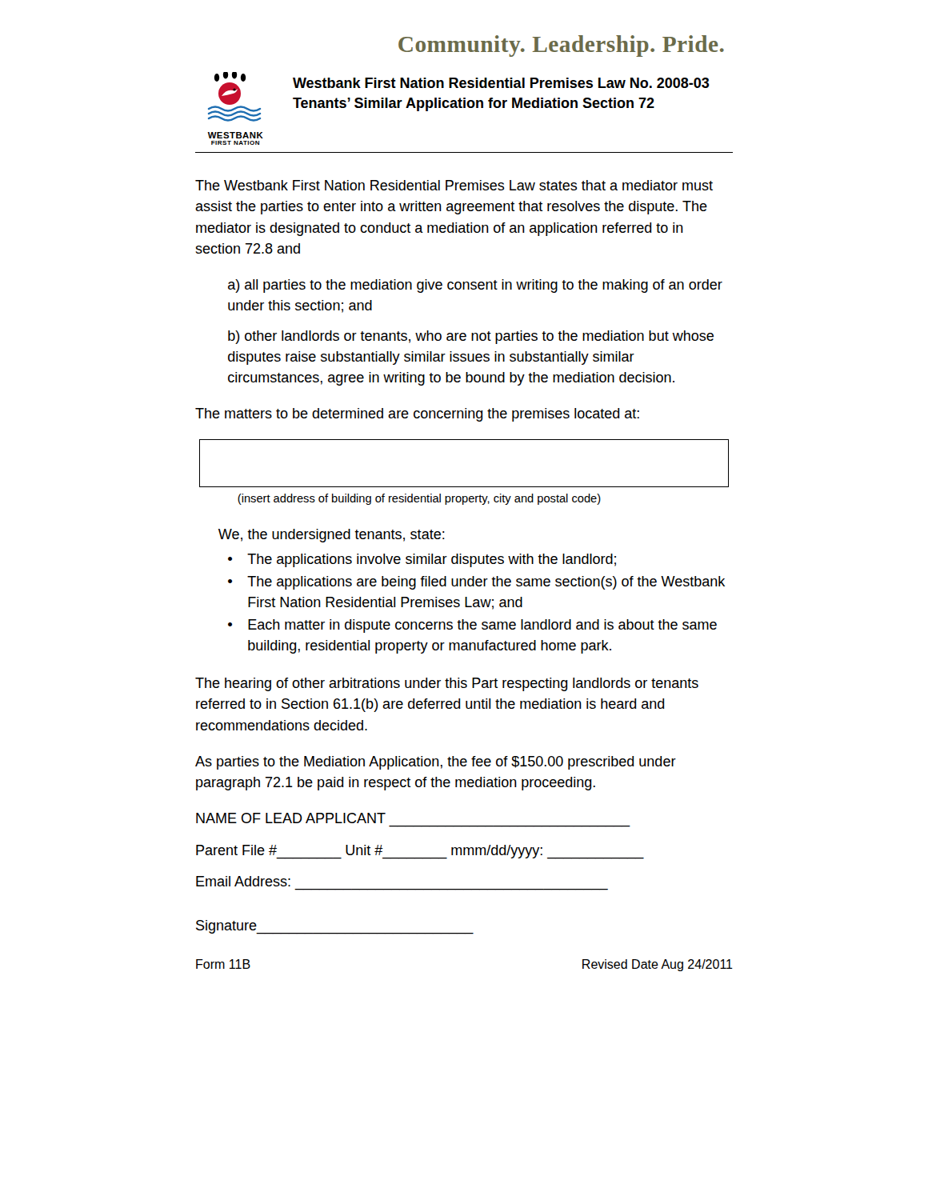Community. Leadership. Pride.
WESTBANK
FIRST NATION
Westbank First Nation Residential Premises Law No. 2008-03 Tenants’ Similar Application for Mediation Section 72
The Westbank First Nation Residential Premises Law states that a mediator must assist the parties to enter into a written agreement that resolves the dispute. The mediator is designated to conduct a mediation of an application referred to in section 72.8 and
a) all parties to the mediation give consent in writing to the making of an order under this section; and
b) other landlords or tenants, who are not parties to the mediation but whose disputes raise substantially similar issues in substantially similar circumstances, agree in writing to be bound by the mediation decision.
The matters to be determined are concerning the premises located at:
(insert address of building of residential property, city and postal code)
We, the undersigned tenants, state:
The applications involve similar disputes with the landlord;
The applications are being filed under the same section(s) of the Westbank First Nation Residential Premises Law; and
Each matter in dispute concerns the same landlord and is about the same building, residential property or manufactured home park.
The hearing of other arbitrations under this Part respecting landlords or tenants referred to in Section 61.1(b) are deferred until the mediation is heard and recommendations decided.
As parties to the Mediation Application, the fee of $150.00 prescribed under paragraph 72.1 be paid in respect of the mediation proceeding.
NAME OF LEAD APPLICANT ______________________________
Parent File #________ Unit #________ mmm/dd/yyyy: ____________
Email Address: _______________________________________
Signature___________________________
Form 11B Revised Date Aug 24/2011